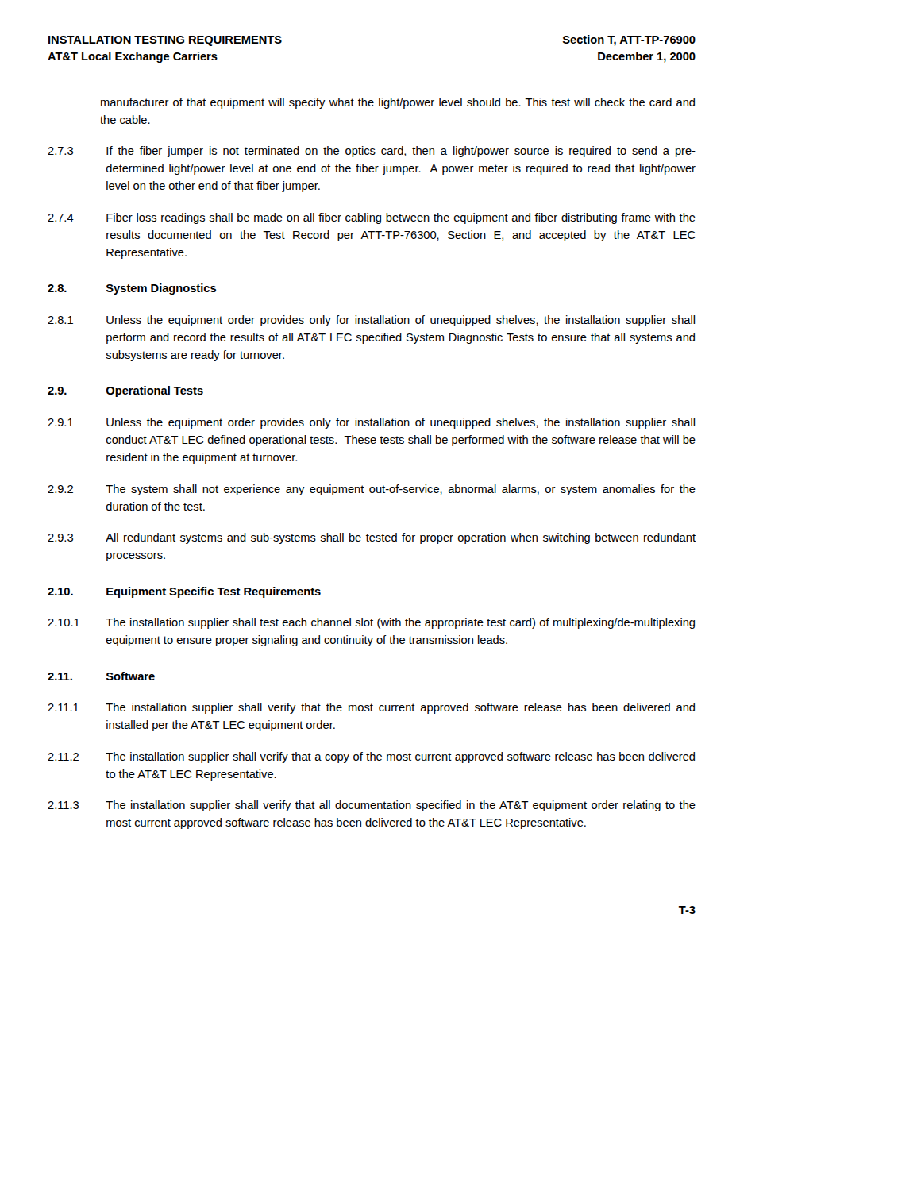INSTALLATION TESTING REQUIREMENTS
AT&T Local Exchange Carriers
Section T, ATT-TP-76900
December 1, 2000
manufacturer of that equipment will specify what the light/power level should be. This test will check the card and the cable.
2.7.3
If the fiber jumper is not terminated on the optics card, then a light/power source is required to send a pre-determined light/power level at one end of the fiber jumper. A power meter is required to read that light/power level on the other end of that fiber jumper.
2.7.4
Fiber loss readings shall be made on all fiber cabling between the equipment and fiber distributing frame with the results documented on the Test Record per ATT-TP-76300, Section E, and accepted by the AT&T LEC Representative.
2.8.
System Diagnostics
2.8.1
Unless the equipment order provides only for installation of unequipped shelves, the installation supplier shall perform and record the results of all AT&T LEC specified System Diagnostic Tests to ensure that all systems and subsystems are ready for turnover.
2.9.
Operational Tests
2.9.1
Unless the equipment order provides only for installation of unequipped shelves, the installation supplier shall conduct AT&T LEC defined operational tests. These tests shall be performed with the software release that will be resident in the equipment at turnover.
2.9.2
The system shall not experience any equipment out-of-service, abnormal alarms, or system anomalies for the duration of the test.
2.9.3
All redundant systems and sub-systems shall be tested for proper operation when switching between redundant processors.
2.10.
Equipment Specific Test Requirements
2.10.1
The installation supplier shall test each channel slot (with the appropriate test card) of multiplexing/de-multiplexing equipment to ensure proper signaling and continuity of the transmission leads.
2.11.
Software
2.11.1
The installation supplier shall verify that the most current approved software release has been delivered and installed per the AT&T LEC equipment order.
2.11.2
The installation supplier shall verify that a copy of the most current approved software release has been delivered to the AT&T LEC Representative.
2.11.3
The installation supplier shall verify that all documentation specified in the AT&T equipment order relating to the most current approved software release has been delivered to the AT&T LEC Representative.
T-3